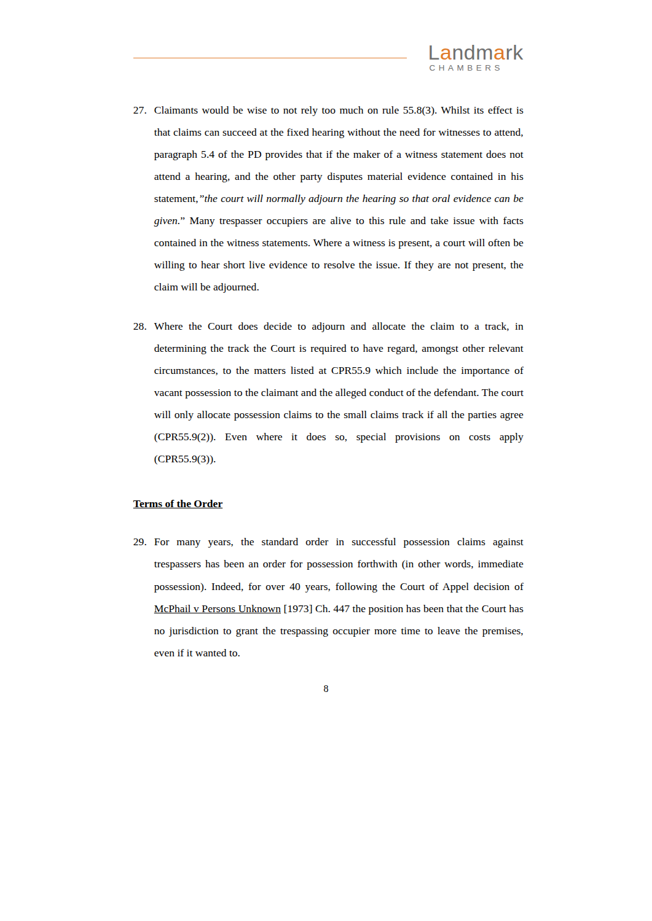Landmark
CHAMBERS
27. Claimants would be wise to not rely too much on rule 55.8(3). Whilst its effect is that claims can succeed at the fixed hearing without the need for witnesses to attend, paragraph 5.4 of the PD provides that if the maker of a witness statement does not attend a hearing, and the other party disputes material evidence contained in his statement,”the court will normally adjourn the hearing so that oral evidence can be given.” Many trespasser occupiers are alive to this rule and take issue with facts contained in the witness statements. Where a witness is present, a court will often be willing to hear short live evidence to resolve the issue. If they are not present, the claim will be adjourned.
28. Where the Court does decide to adjourn and allocate the claim to a track, in determining the track the Court is required to have regard, amongst other relevant circumstances, to the matters listed at CPR55.9 which include the importance of vacant possession to the claimant and the alleged conduct of the defendant. The court will only allocate possession claims to the small claims track if all the parties agree (CPR55.9(2)). Even where it does so, special provisions on costs apply (CPR55.9(3)).
Terms of the Order
29. For many years, the standard order in successful possession claims against trespassers has been an order for possession forthwith (in other words, immediate possession). Indeed, for over 40 years, following the Court of Appel decision of McPhail v Persons Unknown [1973] Ch. 447 the position has been that the Court has no jurisdiction to grant the trespassing occupier more time to leave the premises, even if it wanted to.
8